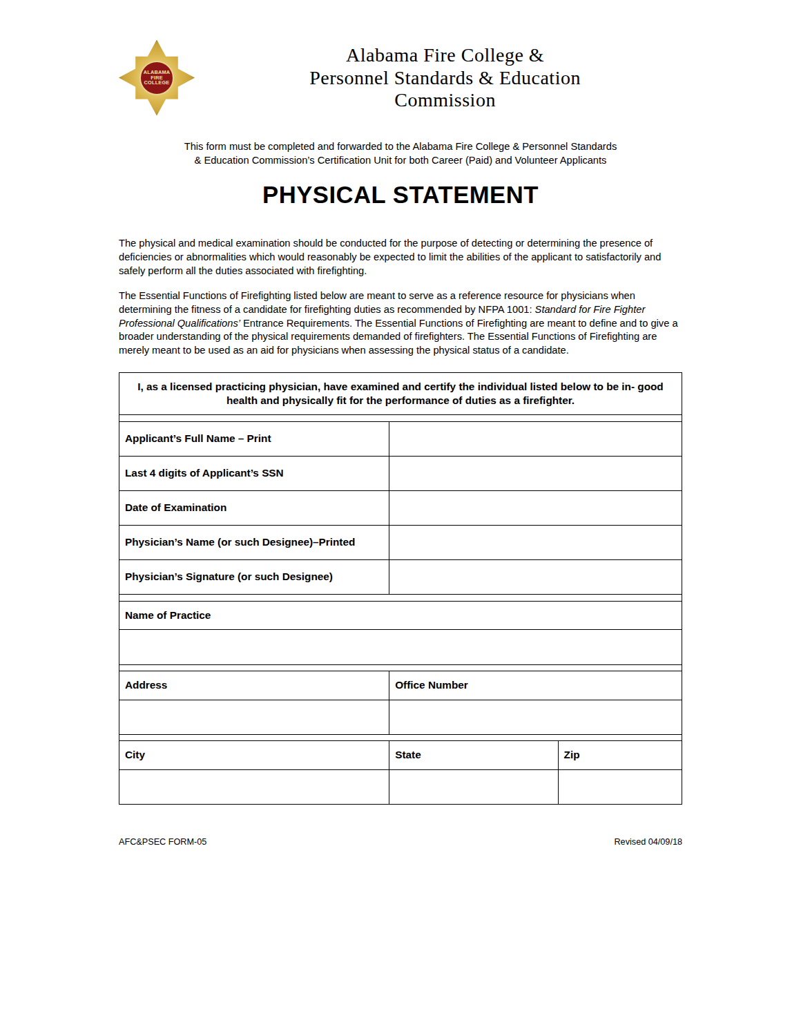ALABAMA
FIRE
COLLEGE
Alabama Fire College & Personnel Standards & Education Commission
This form must be completed and forwarded to the Alabama Fire College & Personnel Standards & Education Commission’s Certification Unit for both Career (Paid) and Volunteer Applicants
PHYSICAL STATEMENT
The physical and medical examination should be conducted for the purpose of detecting or determining the presence of deficiencies or abnormalities which would reasonably be expected to limit the abilities of the applicant to satisfactorily and safely perform all the duties associated with firefighting.
The Essential Functions of Firefighting listed below are meant to serve as a reference resource for physicians when determining the fitness of a candidate for firefighting duties as recommended by NFPA 1001: Standard for Fire Fighter Professional Qualifications’ Entrance Requirements. The Essential Functions of Firefighting are meant to define and to give a broader understanding of the physical requirements demanded of firefighters. The Essential Functions of Firefighting are merely meant to be used as an aid for physicians when assessing the physical status of a candidate.
| I, as a licensed practicing physician, have examined and certify the individual listed below to be in- good health and physically fit for the performance of duties as a firefighter. |
| --- |
| Applicant’s Full Name – Print | |
| Last 4 digits of Applicant’s SSN | |
| Date of Examination | |
| Physician’s Name (or such Designee)–Printed | |
| Physician’s Signature (or such Designee) | |
| Name of Practice |
| Address | Office Number |
| City | State | Zip |
AFC&PSEC FORM-05 Revised 04/09/18